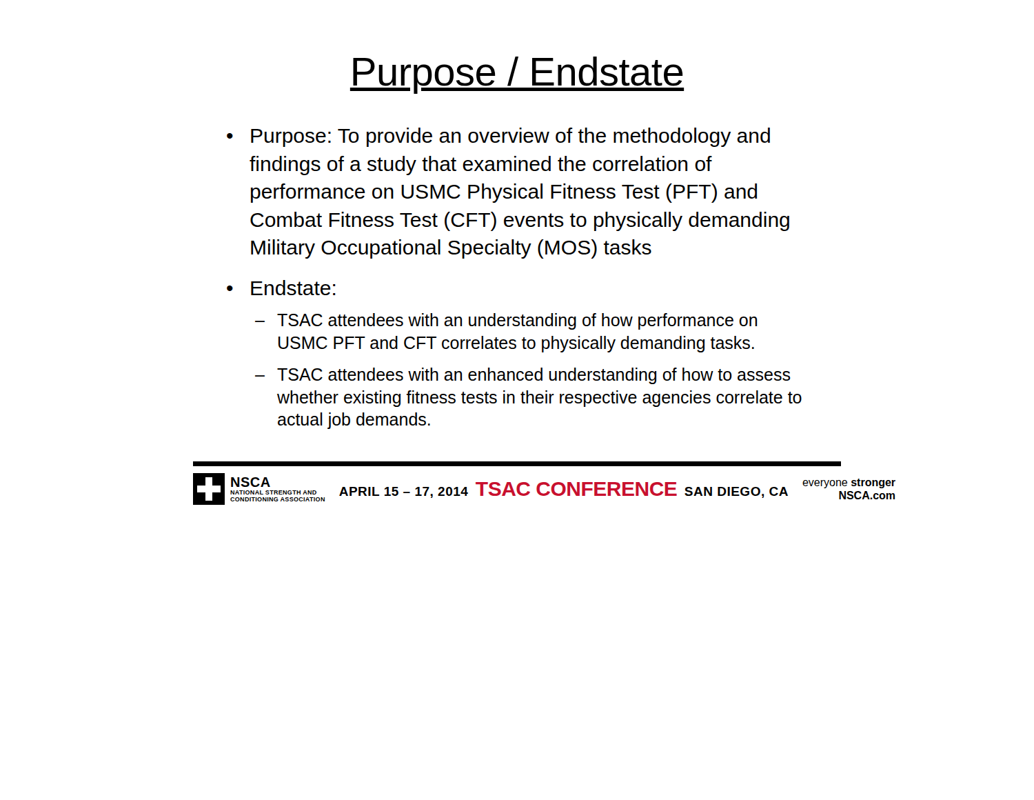Purpose / Endstate
Purpose: To provide an overview of the methodology and findings of a study that examined the correlation of performance on USMC Physical Fitness Test (PFT) and Combat Fitness Test (CFT) events to physically demanding Military Occupational Specialty (MOS) tasks
Endstate:
TSAC attendees with an understanding of how performance on USMC PFT and CFT correlates to physically demanding tasks.
TSAC attendees with an enhanced understanding of how to assess whether existing fitness tests in their respective agencies correlate to actual job demands.
NSCA
NATIONAL STRENGTH AND
CONDITIONING ASSOCIATION
APRIL 15 – 17, 2014 TSAC CONFERENCE SAN DIEGO, CA
everyone stronger
NSCA.com